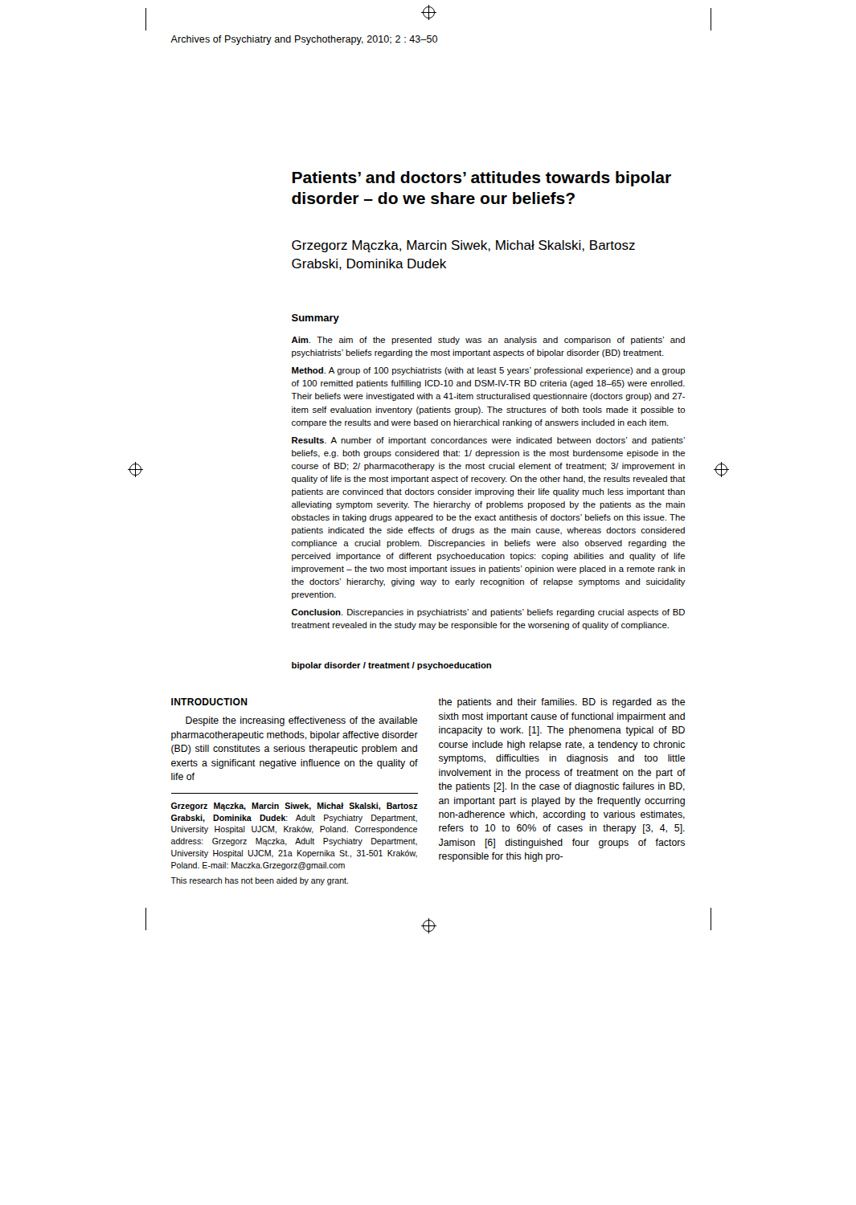Archives of Psychiatry and Psychotherapy, 2010; 2 : 43–50
Patients’ and doctors’ attitudes towards bipolar disorder – do we share our beliefs?
Grzegorz Mączka, Marcin Siwek, Michał Skalski, Bartosz Grabski, Dominika Dudek
Summary
Aim. The aim of the presented study was an analysis and comparison of patients’ and psychiatrists’ beliefs regarding the most important aspects of bipolar disorder (BD) treatment.
Method. A group of 100 psychiatrists (with at least 5 years’ professional experience) and a group of 100 remitted patients fulfilling ICD-10 and DSM-IV-TR BD criteria (aged 18–65) were enrolled. Their beliefs were investigated with a 41-item structuralised questionnaire (doctors group) and 27-item self evaluation inventory (patients group). The structures of both tools made it possible to compare the results and were based on hierarchical ranking of answers included in each item.
Results. A number of important concordances were indicated between doctors’ and patients’ beliefs, e.g. both groups considered that: 1/ depression is the most burdensome episode in the course of BD; 2/ pharmacotherapy is the most crucial element of treatment; 3/ improvement in quality of life is the most important aspect of recovery. On the other hand, the results revealed that patients are convinced that doctors consider improving their life quality much less important than alleviating symptom severity. The hierarchy of problems proposed by the patients as the main obstacles in taking drugs appeared to be the exact antithesis of doctors’ beliefs on this issue. The patients indicated the side effects of drugs as the main cause, whereas doctors considered compliance a crucial problem. Discrepancies in beliefs were also observed regarding the perceived importance of different psychoeducation topics: coping abilities and quality of life improvement – the two most important issues in patients’ opinion were placed in a remote rank in the doctors’ hierarchy, giving way to early recognition of relapse symptoms and suicidality prevention.
Conclusion. Discrepancies in psychiatrists’ and patients’ beliefs regarding crucial aspects of BD treatment revealed in the study may be responsible for the worsening of quality of compliance.
bipolar disorder / treatment / psychoeducation
INTRODUCTION
Despite the increasing effectiveness of the available pharmacotherapeutic methods, bipolar affective disorder (BD) still constitutes a serious therapeutic problem and exerts a significant negative influence on the quality of life of
Grzegorz Mączka, Marcin Siwek, Michał Skalski, Bartosz Grabski, Dominika Dudek: Adult Psychiatry Department, University Hospital UJCM, Kraków, Poland. Correspondence address: Grzegorz Mączka, Adult Psychiatry Department, University Hospital UJCM, 21a Kopernika St., 31-501 Kraków, Poland. E-mail: Maczka.Grzegorz@gmail.com
This research has not been aided by any grant.
the patients and their families. BD is regarded as the sixth most important cause of functional impairment and incapacity to work. [1]. The phenomena typical of BD course include high relapse rate, a tendency to chronic symptoms, difficulties in diagnosis and too little involvement in the process of treatment on the part of the patients [2]. In the case of diagnostic failures in BD, an important part is played by the frequently occurring non-adherence which, according to various estimates, refers to 10 to 60% of cases in therapy [3, 4, 5]. Jamison [6] distinguished four groups of factors responsible for this high pro-